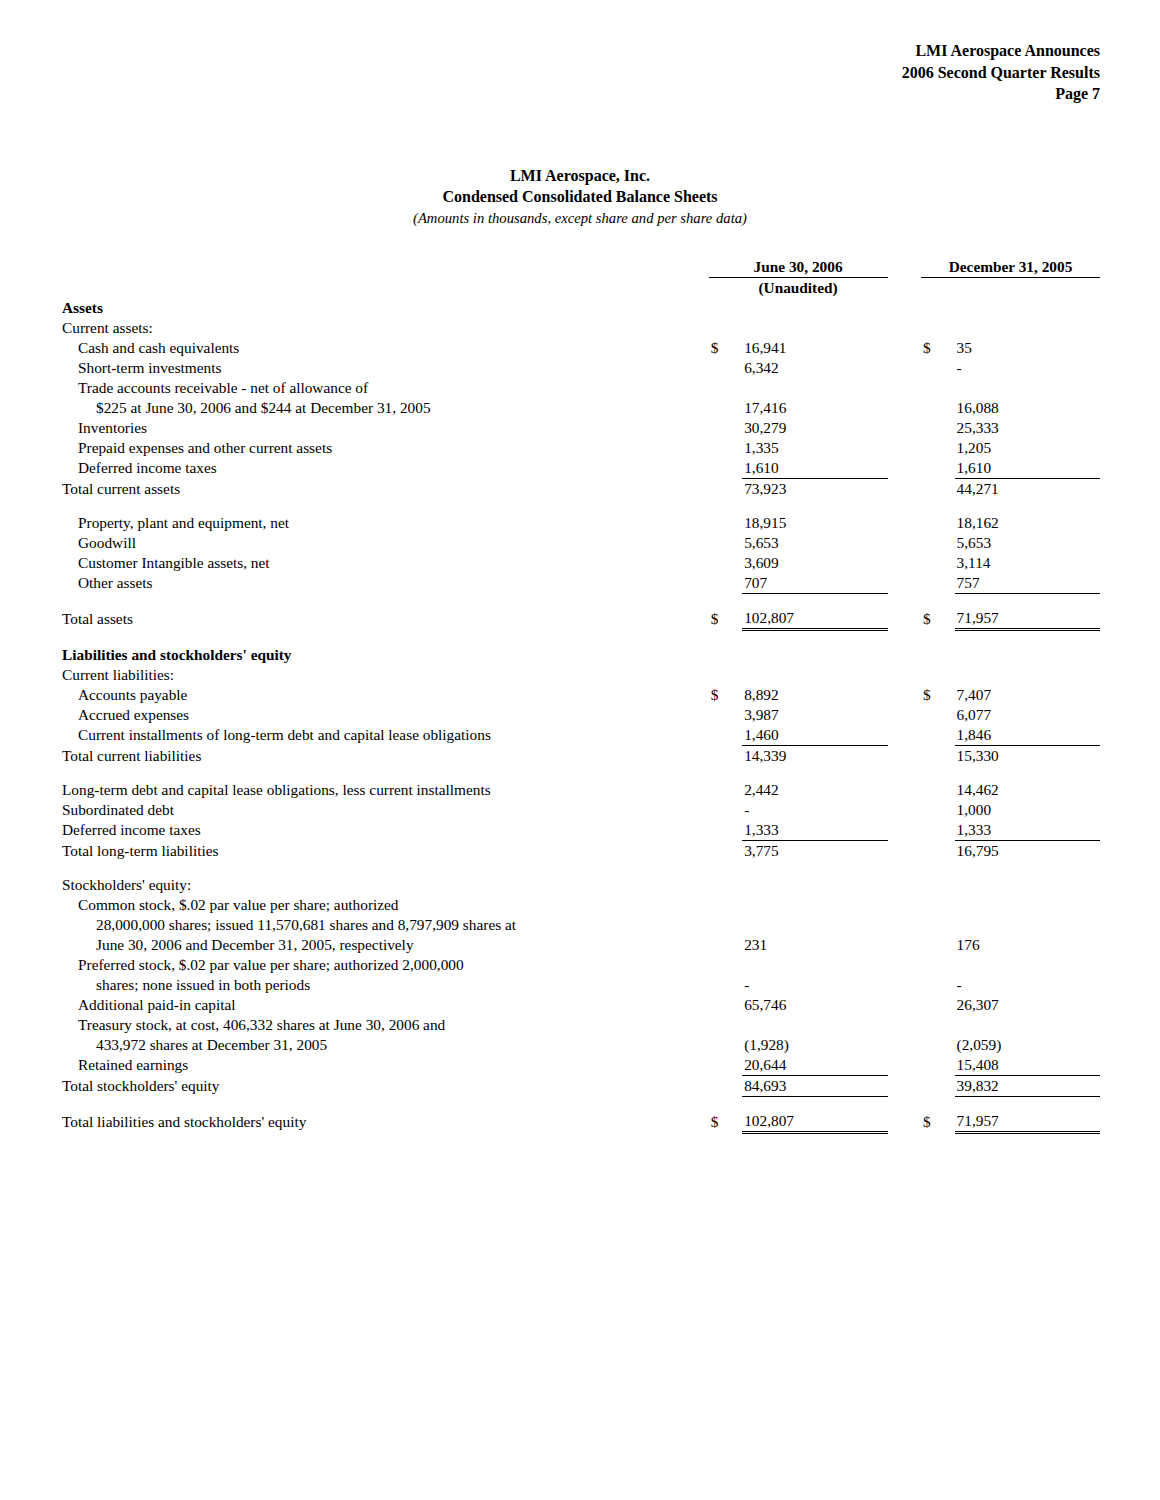LMI Aerospace Announces
2006 Second Quarter Results
Page 7
LMI Aerospace, Inc.
Condensed Consolidated Balance Sheets
(Amounts in thousands, except share and per share data)
| | June 30, 2006 | | December 31, 2005 |
| | (Unaudited) | | |
| Assets | | | | | |
| Current assets: | | | | | |
| Cash and cash equivalents | $ | 16,941 | | $ | 35 |
| Short-term investments | | 6,342 | | | - |
| Trade accounts receivable - net of allowance of | | | | | |
| $225 at June 30, 2006 and $244 at December 31, 2005 | | 17,416 | | | 16,088 |
| Inventories | | 30,279 | | | 25,333 |
| Prepaid expenses and other current assets | | 1,335 | | | 1,205 |
| Deferred income taxes | | 1,610 | | | 1,610 |
| Total current assets | | 73,923 | | | 44,271 |
| Property, plant and equipment, net | | 18,915 | | | 18,162 |
| Goodwill | | 5,653 | | | 5,653 |
| Customer Intangible assets, net | | 3,609 | | | 3,114 |
| Other assets | | 707 | | | 757 |
| Total assets | $ | 102,807 | | $ | 71,957 |
| Liabilities and stockholders' equity | | | | | |
| Current liabilities: | | | | | |
| Accounts payable | $ | 8,892 | | $ | 7,407 |
| Accrued expenses | | 3,987 | | | 6,077 |
| Current installments of long-term debt and capital lease obligations | | 1,460 | | | 1,846 |
| Total current liabilities | | 14,339 | | | 15,330 |
| Long-term debt and capital lease obligations, less current installments | | 2,442 | | | 14,462 |
| Subordinated debt | | - | | | 1,000 |
| Deferred income taxes | | 1,333 | | | 1,333 |
| Total long-term liabilities | | 3,775 | | | 16,795 |
| Stockholders' equity: | | | | | |
| Common stock, $.02 par value per share; authorized | | | | | |
| 28,000,000 shares; issued 11,570,681 shares and 8,797,909 shares at | | | | | |
| June 30, 2006 and December 31, 2005, respectively | | 231 | | | 176 |
| Preferred stock, $.02 par value per share; authorized 2,000,000 | | | | | |
| shares; none issued in both periods | | - | | | - |
| Additional paid-in capital | | 65,746 | | | 26,307 |
| Treasury stock, at cost, 406,332 shares at June 30, 2006 and | | | | | |
| 433,972 shares at December 31, 2005 | | (1,928) | | | (2,059) |
| Retained earnings | | 20,644 | | | 15,408 |
| Total stockholders' equity | | 84,693 | | | 39,832 |
| Total liabilities and stockholders' equity | $ | 102,807 | | $ | 71,957 |